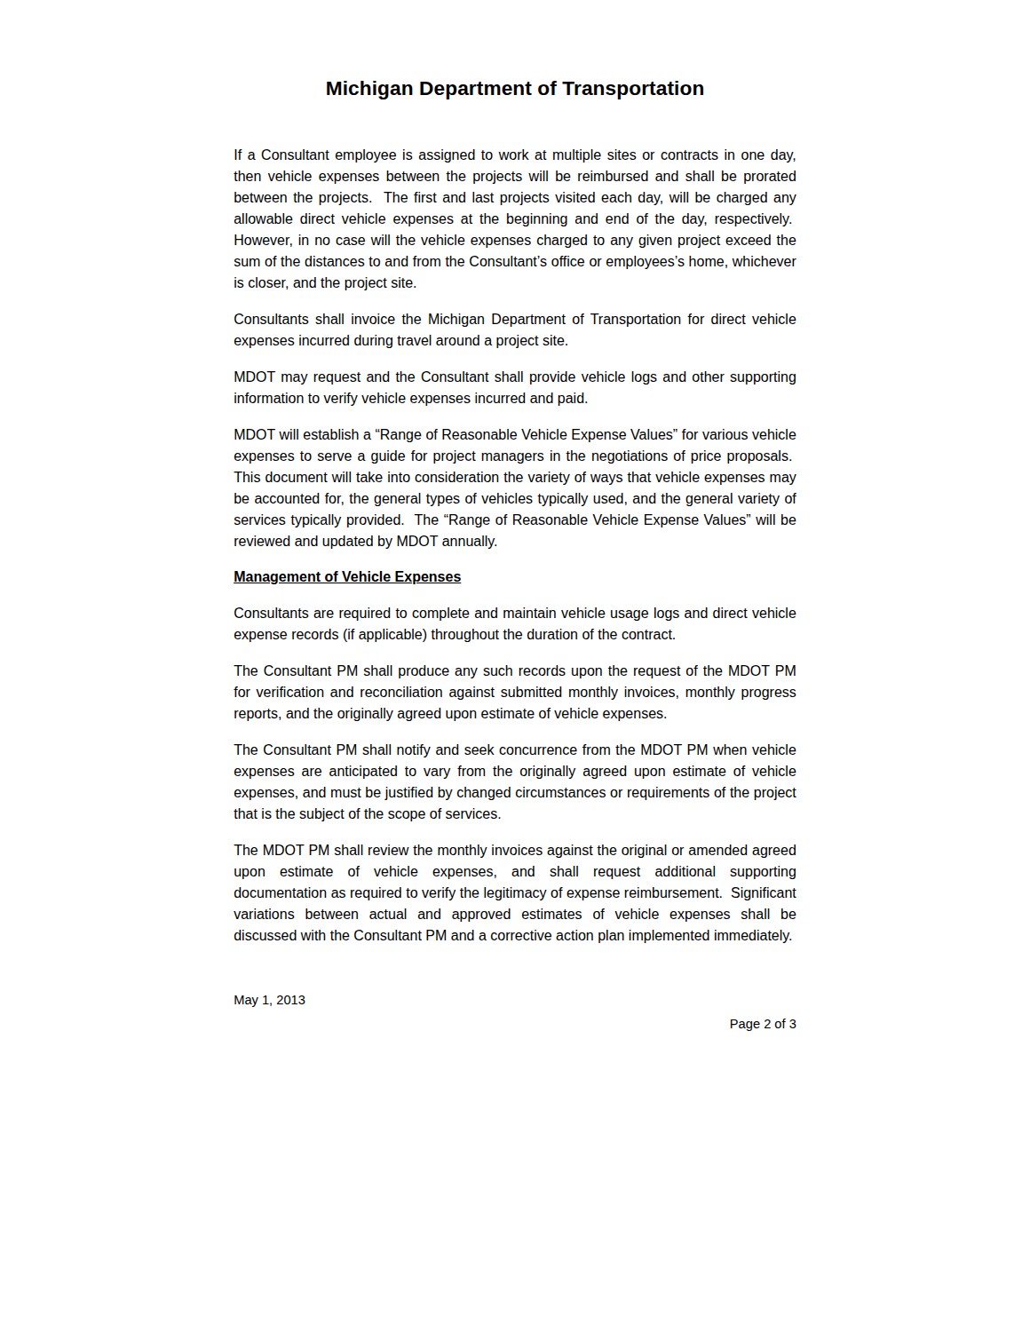Michigan Department of Transportation
If a Consultant employee is assigned to work at multiple sites or contracts in one day, then vehicle expenses between the projects will be reimbursed and shall be prorated between the projects. The first and last projects visited each day, will be charged any allowable direct vehicle expenses at the beginning and end of the day, respectively. However, in no case will the vehicle expenses charged to any given project exceed the sum of the distances to and from the Consultant’s office or employees’s home, whichever is closer, and the project site.
Consultants shall invoice the Michigan Department of Transportation for direct vehicle expenses incurred during travel around a project site.
MDOT may request and the Consultant shall provide vehicle logs and other supporting information to verify vehicle expenses incurred and paid.
MDOT will establish a “Range of Reasonable Vehicle Expense Values” for various vehicle expenses to serve a guide for project managers in the negotiations of price proposals. This document will take into consideration the variety of ways that vehicle expenses may be accounted for, the general types of vehicles typically used, and the general variety of services typically provided. The “Range of Reasonable Vehicle Expense Values” will be reviewed and updated by MDOT annually.
Management of Vehicle Expenses
Consultants are required to complete and maintain vehicle usage logs and direct vehicle expense records (if applicable) throughout the duration of the contract.
The Consultant PM shall produce any such records upon the request of the MDOT PM for verification and reconciliation against submitted monthly invoices, monthly progress reports, and the originally agreed upon estimate of vehicle expenses.
The Consultant PM shall notify and seek concurrence from the MDOT PM when vehicle expenses are anticipated to vary from the originally agreed upon estimate of vehicle expenses, and must be justified by changed circumstances or requirements of the project that is the subject of the scope of services.
The MDOT PM shall review the monthly invoices against the original or amended agreed upon estimate of vehicle expenses, and shall request additional supporting documentation as required to verify the legitimacy of expense reimbursement. Significant variations between actual and approved estimates of vehicle expenses shall be discussed with the Consultant PM and a corrective action plan implemented immediately.
May 1, 2013
Page 2 of 3